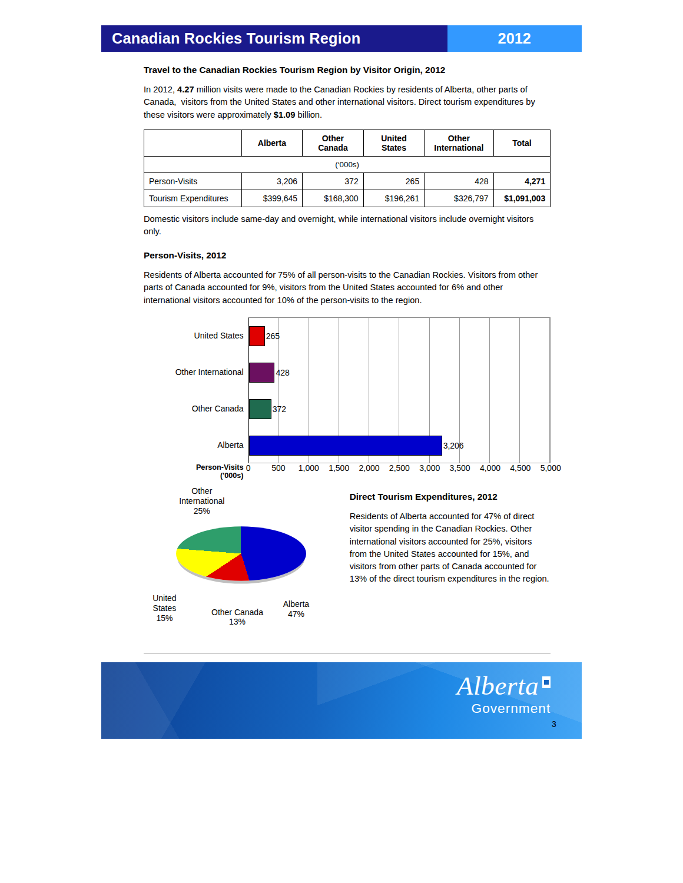Canadian Rockies Tourism Region
2012
Travel to the Canadian Rockies Tourism Region by Visitor Origin, 2012
In 2012, 4.27 million visits were made to the Canadian Rockies by residents of Alberta, other parts of Canada, visitors from the United States and other international visitors. Direct tourism expenditures by these visitors were approximately $1.09 billion.
| | Alberta | Other Canada | United States | Other International | Total |
| --- | --- | --- | --- | --- | --- |
| (‘000s) |
| Person-Visits | 3,206 | 372 | 265 | 428 | 4,271 |
| Tourism Expenditures | $399,645 | $168,300 | $196,261 | $326,797 | $1,091,003 |
Domestic visitors include same-day and overnight, while international visitors include overnight visitors only.
Person-Visits, 2012
Residents of Alberta accounted for 75% of all person-visits to the Canadian Rockies. Visitors from other parts of Canada accounted for 9%, visitors from the United States accounted for 6% and other international visitors accounted for 10% of the person-visits to the region.
United States
Other International
Other Canada
Alberta
265
428
372
3,206
Person-Visits
('000s)
0 500 1,000 1,500 2,000 2,500 3,000 3,500 4,000 4,500 5,000
Other
International
25%
United
States
15%
Other Canada
13%
Alberta
47%
Direct Tourism Expenditures, 2012
Residents of Alberta accounted for 47% of direct visitor spending in the Canadian Rockies. Other international visitors accounted for 25%, visitors from the United States accounted for 15%, and visitors from other parts of Canada accounted for 13% of the direct tourism expenditures in the region.
Alberta
Government
3